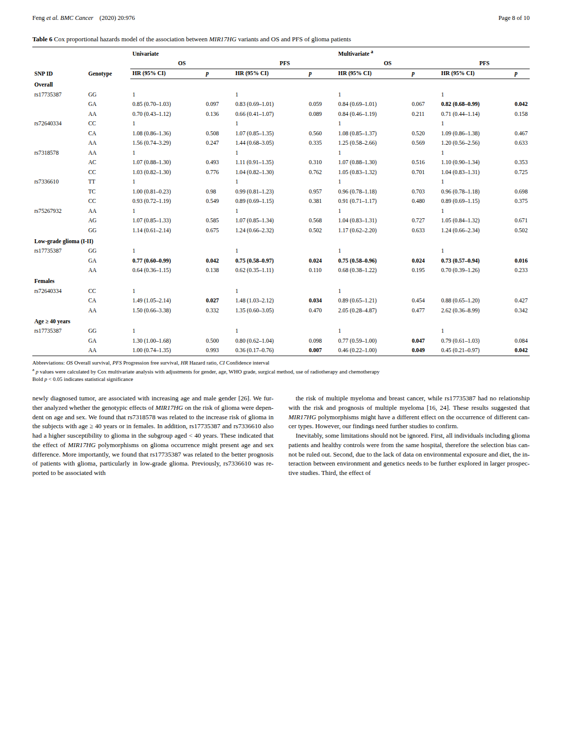Feng et al. BMC Cancer (2020) 20:976
Page 8 of 10
Table 6 Cox proportional hazards model of the association between MIR17HG variants and OS and PFS of glioma patients
| SNP ID | Genotype | Univariate | Multivariate a |
| --- | --- | --- | --- |
| OS | PFS | OS | PFS |
| HR (95% CI) | p | HR (95% CI) | p | HR (95% CI) | p | HR (95% CI) | p |
| Overall |
| rs17735387 | GG | 1 | | 1 | | 1 | | 1 | |
| | GA | 0.85 (0.70–1.03) | 0.097 | 0.83 (0.69–1.01) | 0.059 | 0.84 (0.69–1.01) | 0.067 | 0.82 (0.68–0.99) | 0.042 |
| | AA | 0.70 (0.43–1.12) | 0.136 | 0.66 (0.41–1.07) | 0.089 | 0.84 (0.46–1.19) | 0.211 | 0.71 (0.44–1.14) | 0.158 |
| rs72640334 | CC | 1 | | 1 | | 1 | | 1 | |
| | CA | 1.08 (0.86–1.36) | 0.508 | 1.07 (0.85–1.35) | 0.560 | 1.08 (0.85–1.37) | 0.520 | 1.09 (0.86–1.38) | 0.467 |
| | AA | 1.56 (0.74–3.29) | 0.247 | 1.44 (0.68–3.05) | 0.335 | 1.25 (0.58–2.66) | 0.569 | 1.20 (0.56–2.56) | 0.633 |
| rs7318578 | AA | 1 | | 1 | | 1 | | 1 | |
| | AC | 1.07 (0.88–1.30) | 0.493 | 1.11 (0.91–1.35) | 0.310 | 1.07 (0.88–1.30) | 0.516 | 1.10 (0.90–1.34) | 0.353 |
| | CC | 1.03 (0.82–1.30) | 0.776 | 1.04 (0.82–1.30) | 0.762 | 1.05 (0.83–1.32) | 0.701 | 1.04 (0.83–1.31) | 0.725 |
| rs7336610 | TT | 1 | | 1 | | 1 | | 1 | |
| | TC | 1.00 (0.81–0.23) | 0.98 | 0.99 (0.81–1.23) | 0.957 | 0.96 (0.78–1.18) | 0.703 | 0.96 (0.78–1.18) | 0.698 |
| | CC | 0.93 (0.72–1.19) | 0.549 | 0.89 (0.69–1.15) | 0.381 | 0.91 (0.71–1.17) | 0.480 | 0.89 (0.69–1.15) | 0.375 |
| rs75267932 | AA | 1 | | 1 | | 1 | | 1 | |
| | AG | 1.07 (0.85–1.33) | 0.585 | 1.07 (0.85–1.34) | 0.568 | 1.04 (0.83–1.31) | 0.727 | 1.05 (0.84–1.32) | 0.671 |
| | GG | 1.14 (0.61–2.14) | 0.675 | 1.24 (0.66–2.32) | 0.502 | 1.17 (0.62–2.20) | 0.633 | 1.24 (0.66–2.34) | 0.502 |
| Low-grade glioma (I-II) |
| rs17735387 | GG | 1 | | 1 | | 1 | | 1 | |
| | GA | 0.77 (0.60–0.99) | 0.042 | 0.75 (0.58–0.97) | 0.024 | 0.75 (0.58–0.96) | 0.024 | 0.73 (0.57–0.94) | 0.016 |
| | AA | 0.64 (0.36–1.15) | 0.138 | 0.62 (0.35–1.11) | 0.110 | 0.68 (0.38–1.22) | 0.195 | 0.70 (0.39–1.26) | 0.233 |
| Females |
| rs72640334 | CC | 1 | | 1 | | 1 | | | |
| | CA | 1.49 (1.05–2.14) | 0.027 | 1.48 (1.03–2.12) | 0.034 | 0.89 (0.65–1.21) | 0.454 | 0.88 (0.65–1.20) | 0.427 |
| | AA | 1.50 (0.66–3.38) | 0.332 | 1.35 (0.60–3.05) | 0.470 | 2.05 (0.28–4.87) | 0.477 | 2.62 (0.36–8.99) | 0.342 |
| Age ≥ 40 years |
| rs17735387 | GG | 1 | | 1 | | 1 | | 1 | |
| | GA | 1.30 (1.00–1.68) | 0.500 | 0.80 (0.62–1.04) | 0.098 | 0.77 (0.59–1.00) | 0.047 | 0.79 (0.61–1.03) | 0.084 |
| | AA | 1.00 (0.74–1.35) | 0.993 | 0.36 (0.17–0.76) | 0.007 | 0.46 (0.22–1.00) | 0.049 | 0.45 (0.21–0.97) | 0.042 |
Abbreviations: OS Overall survival, PFS Progression free survival, HR Hazard ratio, CI Confidence interval
a p values were calculated by Cox multivariate analysis with adjustments for gender, age, WHO grade, surgical method, use of radiotherapy and chemotherapy
Bold p < 0.05 indicates statistical significance
newly diagnosed tumor, are associated with increasing age and male gender [26]. We further analyzed whether the genotypic effects of MIR17HG on the risk of glioma were dependent on age and sex. We found that rs7318578 was related to the increase risk of glioma in the subjects with age ≥ 40 years or in females. In addition, rs17735387 and rs7336610 also had a higher susceptibility to glioma in the subgroup aged < 40 years. These indicated that the effect of MIR17HG polymorphisms on glioma occurrence might present age and sex difference. More importantly, we found that rs17735387 was related to the better prognosis of patients with glioma, particularly in low-grade glioma. Previously, rs7336610 was reported to be associated with
the risk of multiple myeloma and breast cancer, while rs17735387 had no relationship with the risk and prognosis of multiple myeloma [16, 24]. These results suggested that MIR17HG polymorphisms might have a different effect on the occurrence of different cancer types. However, our findings need further studies to confirm.
Inevitably, some limitations should not be ignored. First, all individuals including glioma patients and healthy controls were from the same hospital, therefore the selection bias cannot be ruled out. Second, due to the lack of data on environmental exposure and diet, the interaction between environment and genetics needs to be further explored in larger prospective studies. Third, the effect of